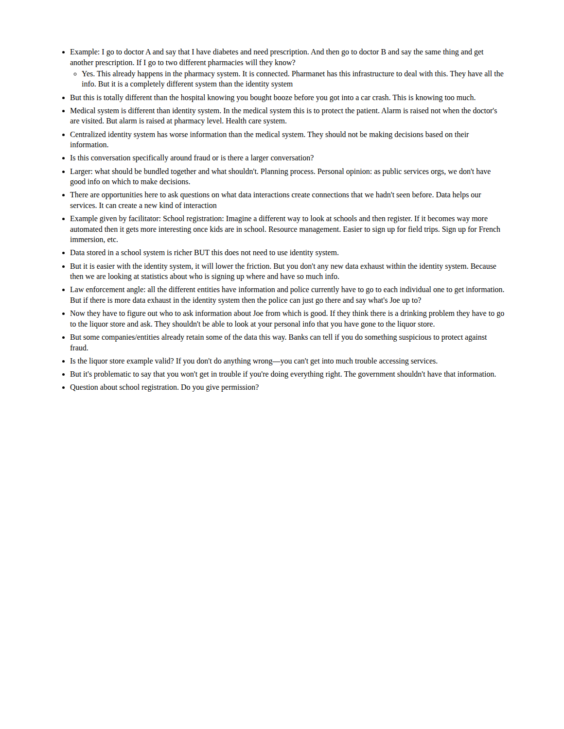Example: I go to doctor A and say that I have diabetes and need prescription. And then go to doctor B and say the same thing and get another prescription. If I go to two different pharmacies will they know?
Yes. This already happens in the pharmacy system. It is connected. Pharmanet has this infrastructure to deal with this. They have all the info. But it is a completely different system than the identity system
But this is totally different than the hospital knowing you bought booze before you got into a car crash. This is knowing too much.
Medical system is different than identity system. In the medical system this is to protect the patient. Alarm is raised not when the doctor's are visited. But alarm is raised at pharmacy level. Health care system.
Centralized identity system has worse information than the medical system. They should not be making decisions based on their information.
Is this conversation specifically around fraud or is there a larger conversation?
Larger: what should be bundled together and what shouldn't. Planning process. Personal opinion: as public services orgs, we don't have good info on which to make decisions.
There are opportunities here to ask questions on what data interactions create connections that we hadn't seen before. Data helps our services. It can create a new kind of interaction
Example given by facilitator: School registration: Imagine a different way to look at schools and then register. If it becomes way more automated then it gets more interesting once kids are in school. Resource management. Easier to sign up for field trips. Sign up for French immersion, etc.
Data stored in a school system is richer BUT this does not need to use identity system.
But it is easier with the identity system, it will lower the friction. But you don't any new data exhaust within the identity system. Because then we are looking at statistics about who is signing up where and have so much info.
Law enforcement angle: all the different entities have information and police currently have to go to each individual one to get information. But if there is more data exhaust in the identity system then the police can just go there and say what's Joe up to?
Now they have to figure out who to ask information about Joe from which is good. If they think there is a drinking problem they have to go to the liquor store and ask. They shouldn't be able to look at your personal info that you have gone to the liquor store.
But some companies/entities already retain some of the data this way. Banks can tell if you do something suspicious to protect against fraud.
Is the liquor store example valid? If you don't do anything wrong—you can't get into much trouble accessing services.
But it's problematic to say that you won't get in trouble if you're doing everything right. The government shouldn't have that information.
Question about school registration. Do you give permission?